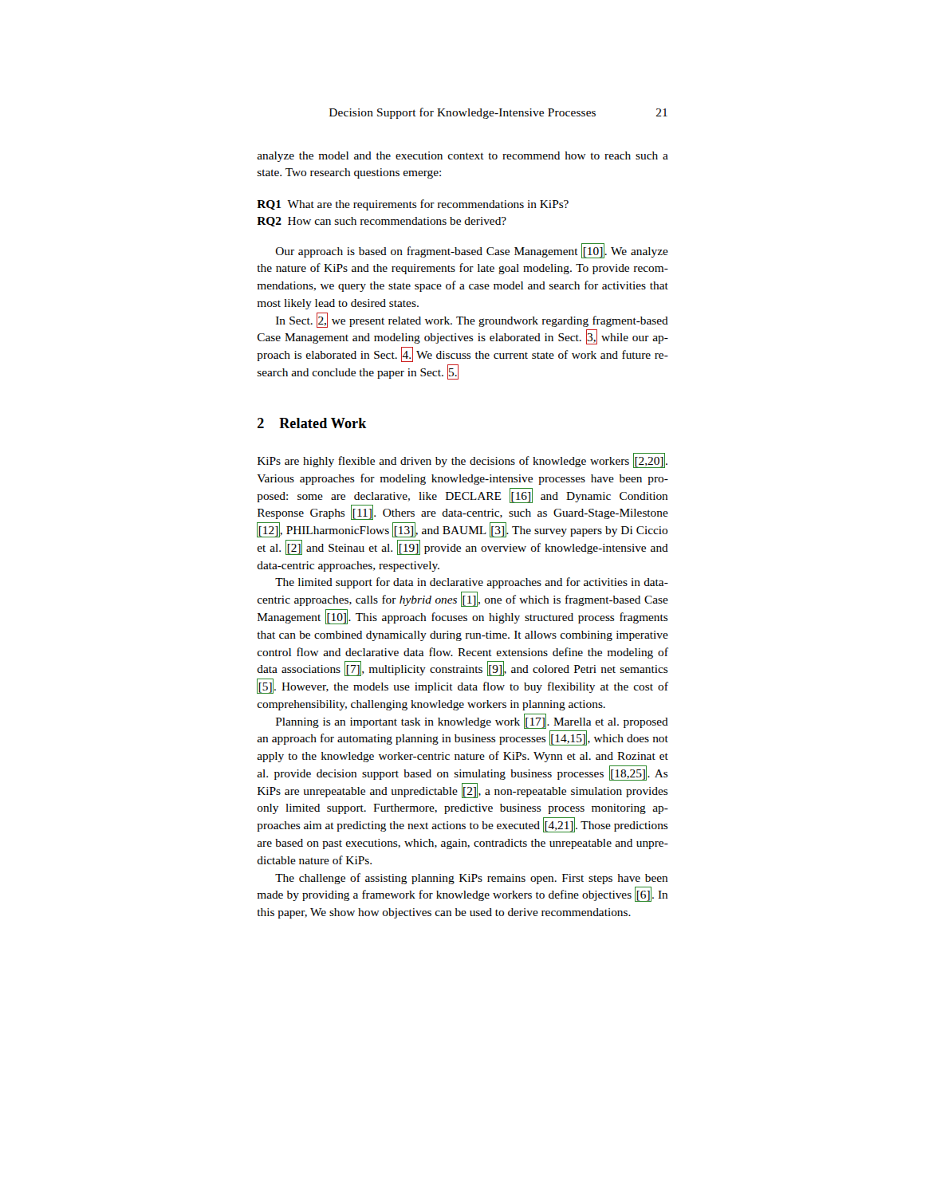Decision Support for Knowledge-Intensive Processes 21
analyze the model and the execution context to recommend how to reach such a state. Two research questions emerge:
RQ1 What are the requirements for recommendations in KiPs? RQ2 How can such recommendations be derived?
Our approach is based on fragment-based Case Management [10]. We analyze the nature of KiPs and the requirements for late goal modeling. To provide recommendations, we query the state space of a case model and search for activities that most likely lead to desired states.
In Sect. 2, we present related work. The groundwork regarding fragment-based Case Management and modeling objectives is elaborated in Sect. 3, while our approach is elaborated in Sect. 4. We discuss the current state of work and future research and conclude the paper in Sect. 5.
2 Related Work
KiPs are highly flexible and driven by the decisions of knowledge workers [2,20]. Various approaches for modeling knowledge-intensive processes have been proposed: some are declarative, like DECLARE [16] and Dynamic Condition Response Graphs [11]. Others are data-centric, such as Guard-Stage-Milestone [12], PHILharmonicFlows [13], and BAUML [3]. The survey papers by Di Ciccio et al. [2] and Steinau et al. [19] provide an overview of knowledge-intensive and data-centric approaches, respectively.
The limited support for data in declarative approaches and for activities in data-centric approaches, calls for hybrid ones [1], one of which is fragment-based Case Management [10]. This approach focuses on highly structured process fragments that can be combined dynamically during run-time. It allows combining imperative control flow and declarative data flow. Recent extensions define the modeling of data associations [7], multiplicity constraints [9], and colored Petri net semantics [5]. However, the models use implicit data flow to buy flexibility at the cost of comprehensibility, challenging knowledge workers in planning actions.
Planning is an important task in knowledge work [17]. Marella et al. proposed an approach for automating planning in business processes [14,15], which does not apply to the knowledge worker-centric nature of KiPs. Wynn et al. and Rozinat et al. provide decision support based on simulating business processes [18,25]. As KiPs are unrepeatable and unpredictable [2], a non-repeatable simulation provides only limited support. Furthermore, predictive business process monitoring approaches aim at predicting the next actions to be executed [4,21]. Those predictions are based on past executions, which, again, contradicts the unrepeatable and unpredictable nature of KiPs.
The challenge of assisting planning KiPs remains open. First steps have been made by providing a framework for knowledge workers to define objectives [6]. In this paper, We show how objectives can be used to derive recommendations.